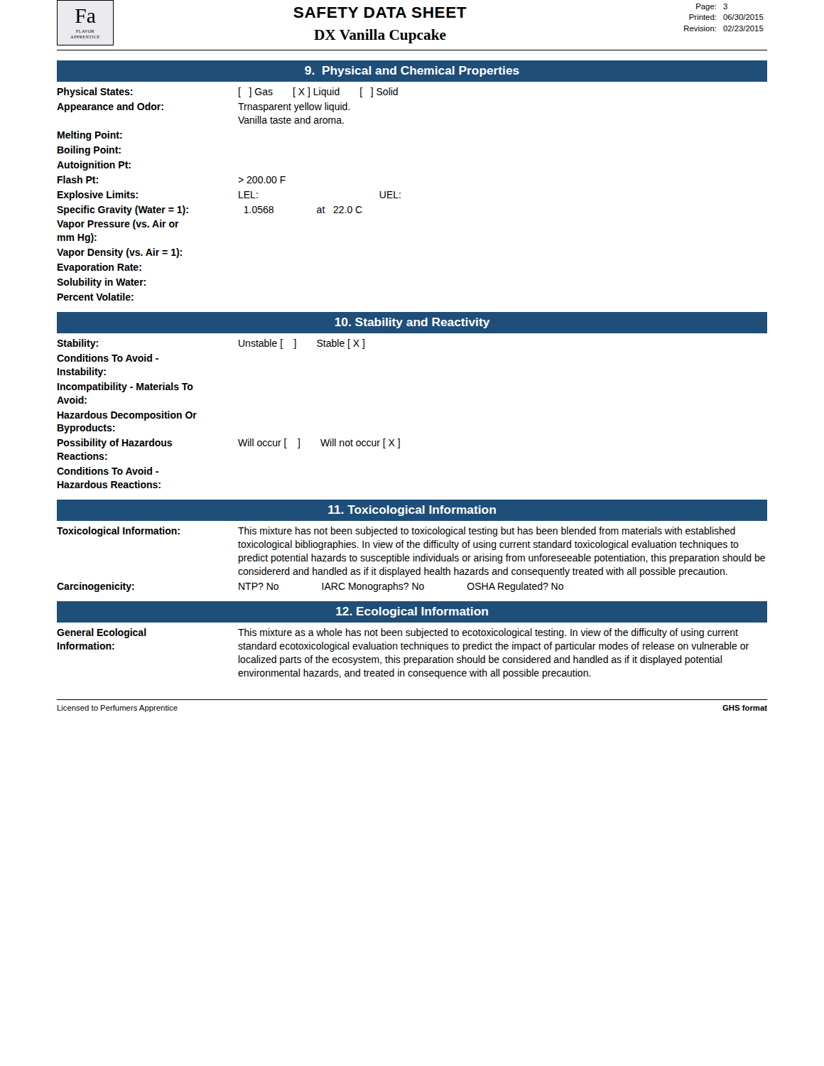Fa
FLAVOR
APPRENTICE
SAFETY DATA SHEET
DX Vanilla Cupcake
Page: 3
Printed: 06/30/2015
Revision: 02/23/2015
9. Physical and Chemical Properties
| Physical States: | [ ] Gas [ X ] Liquid [ ] Solid |
| Appearance and Odor: | Trnasparent yellow liquid. Vanilla taste and aroma. |
| Melting Point: | |
| Boiling Point: | |
| Autoignition Pt: | |
| Flash Pt: | > 200.00 F |
| Explosive Limits: | LEL: UEL: |
| Specific Gravity (Water = 1): | 1.0568 at 22.0 C |
| Vapor Pressure (vs. Air or mm Hg): | |
| Vapor Density (vs. Air = 1): | |
| Evaporation Rate: | |
| Solubility in Water: | |
| Percent Volatile: | |
10. Stability and Reactivity
| Stability: | Unstable [ ] Stable [ X ] |
| Conditions To Avoid - Instability: | |
| Incompatibility - Materials To Avoid: | |
| Hazardous Decomposition Or Byproducts: | |
| Possibility of Hazardous Reactions: | Will occur [ ] Will not occur [ X ] |
| Conditions To Avoid - Hazardous Reactions: | |
11. Toxicological Information
| Toxicological Information: | This mixture has not been subjected to toxicological testing but has been blended from materials with established toxicological bibliographies. In view of the difficulty of using current standard toxicological evaluation techniques to predict potential hazards to susceptible individuals or arising from unforeseeable potentiation, this preparation should be considererd and handled as if it displayed health hazards and consequently treated with all possible precaution. |
| Carcinogenicity: | NTP? No IARC Monographs? No OSHA Regulated? No |
12. Ecological Information
| General Ecological Information: | This mixture as a whole has not been subjected to ecotoxicological testing. In view of the difficulty of using current standard ecotoxicological evaluation techniques to predict the impact of particular modes of release on vulnerable or localized parts of the ecosystem, this preparation should be considered and handled as if it displayed potential environmental hazards, and treated in consequence with all possible precaution. |
Licensed to Perfumers Apprentice
GHS format